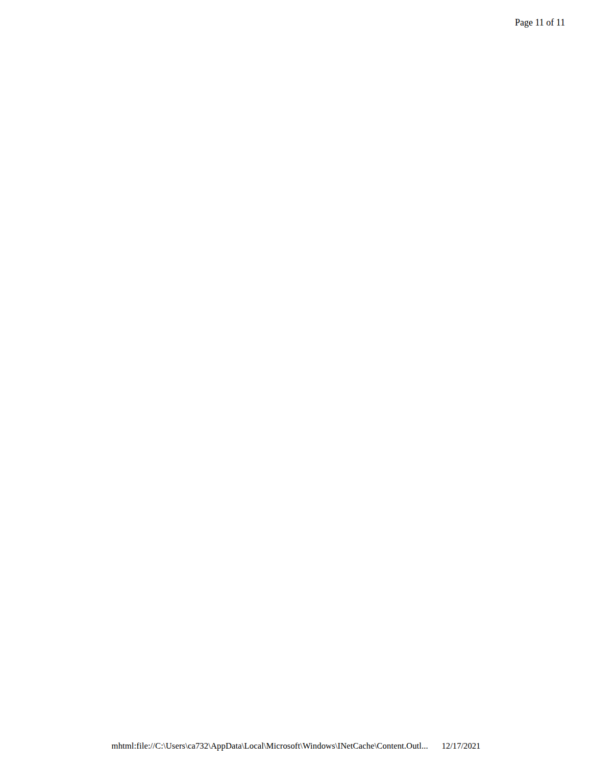Page 11 of 11
mhtml:file://C:\Users\ca732\AppData\Local\Microsoft\Windows\INetCache\Content.Outl... 12/17/2021